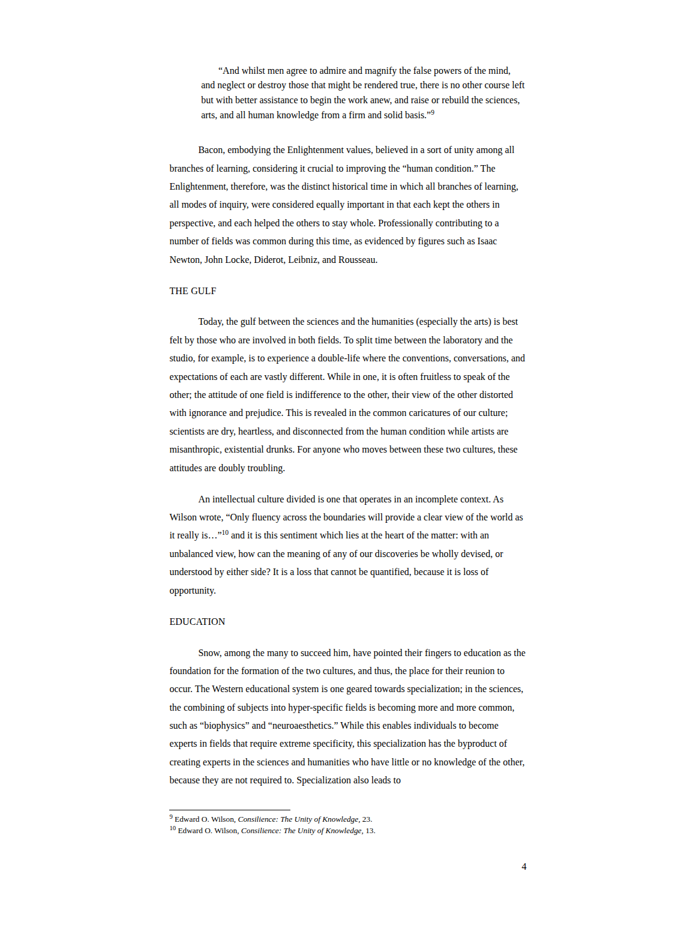“And whilst men agree to admire and magnify the false powers of the mind, and neglect or destroy those that might be rendered true, there is no other course left but with better assistance to begin the work anew, and raise or rebuild the sciences, arts, and all human knowledge from a firm and solid basis.”9
Bacon, embodying the Enlightenment values, believed in a sort of unity among all branches of learning, considering it crucial to improving the “human condition.” The Enlightenment, therefore, was the distinct historical time in which all branches of learning, all modes of inquiry, were considered equally important in that each kept the others in perspective, and each helped the others to stay whole. Professionally contributing to a number of fields was common during this time, as evidenced by figures such as Isaac Newton, John Locke, Diderot, Leibniz, and Rousseau.
The Gulf
Today, the gulf between the sciences and the humanities (especially the arts) is best felt by those who are involved in both fields. To split time between the laboratory and the studio, for example, is to experience a double-life where the conventions, conversations, and expectations of each are vastly different. While in one, it is often fruitless to speak of the other; the attitude of one field is indifference to the other, their view of the other distorted with ignorance and prejudice. This is revealed in the common caricatures of our culture; scientists are dry, heartless, and disconnected from the human condition while artists are misanthropic, existential drunks. For anyone who moves between these two cultures, these attitudes are doubly troubling.
An intellectual culture divided is one that operates in an incomplete context. As Wilson wrote, “Only fluency across the boundaries will provide a clear view of the world as it really is…”10 and it is this sentiment which lies at the heart of the matter: with an unbalanced view, how can the meaning of any of our discoveries be wholly devised, or understood by either side? It is a loss that cannot be quantified, because it is loss of opportunity.
Education
Snow, among the many to succeed him, have pointed their fingers to education as the foundation for the formation of the two cultures, and thus, the place for their reunion to occur. The Western educational system is one geared towards specialization; in the sciences, the combining of subjects into hyper-specific fields is becoming more and more common, such as “biophysics” and “neuroaesthetics.” While this enables individuals to become experts in fields that require extreme specificity, this specialization has the byproduct of creating experts in the sciences and humanities who have little or no knowledge of the other, because they are not required to. Specialization also leads to
9 Edward O. Wilson, Consilience: The Unity of Knowledge, 23.
10 Edward O. Wilson, Consilience: The Unity of Knowledge, 13.
4